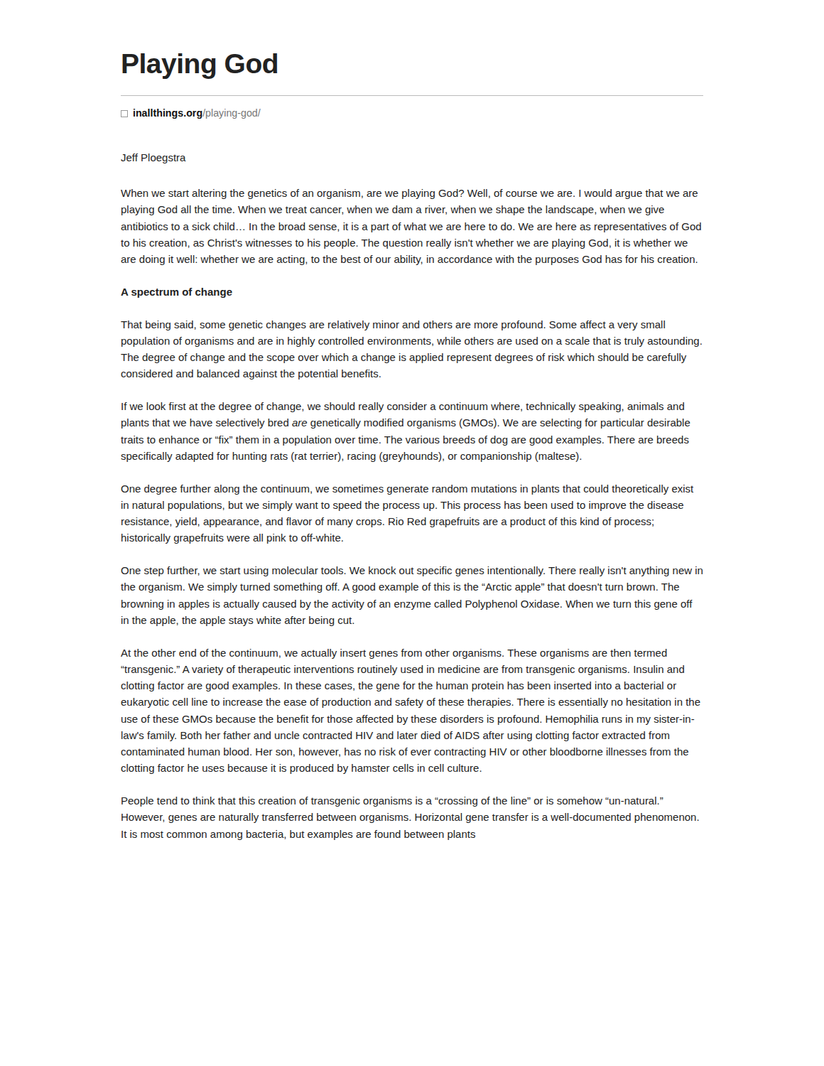Playing God
inallthings.org/playing-god/
Jeff Ploegstra
When we start altering the genetics of an organism, are we playing God? Well, of course we are. I would argue that we are playing God all the time. When we treat cancer, when we dam a river, when we shape the landscape, when we give antibiotics to a sick child… In the broad sense, it is a part of what we are here to do. We are here as representatives of God to his creation, as Christ's witnesses to his people. The question really isn't whether we are playing God, it is whether we are doing it well: whether we are acting, to the best of our ability, in accordance with the purposes God has for his creation.
A spectrum of change
That being said, some genetic changes are relatively minor and others are more profound. Some affect a very small population of organisms and are in highly controlled environments, while others are used on a scale that is truly astounding. The degree of change and the scope over which a change is applied represent degrees of risk which should be carefully considered and balanced against the potential benefits.
If we look first at the degree of change, we should really consider a continuum where, technically speaking, animals and plants that we have selectively bred are genetically modified organisms (GMOs). We are selecting for particular desirable traits to enhance or “fix” them in a population over time. The various breeds of dog are good examples. There are breeds specifically adapted for hunting rats (rat terrier), racing (greyhounds), or companionship (maltese).
One degree further along the continuum, we sometimes generate random mutations in plants that could theoretically exist in natural populations, but we simply want to speed the process up. This process has been used to improve the disease resistance, yield, appearance, and flavor of many crops. Rio Red grapefruits are a product of this kind of process; historically grapefruits were all pink to off-white.
One step further, we start using molecular tools. We knock out specific genes intentionally. There really isn't anything new in the organism. We simply turned something off. A good example of this is the “Arctic apple” that doesn't turn brown. The browning in apples is actually caused by the activity of an enzyme called Polyphenol Oxidase. When we turn this gene off in the apple, the apple stays white after being cut.
At the other end of the continuum, we actually insert genes from other organisms. These organisms are then termed “transgenic.” A variety of therapeutic interventions routinely used in medicine are from transgenic organisms. Insulin and clotting factor are good examples. In these cases, the gene for the human protein has been inserted into a bacterial or eukaryotic cell line to increase the ease of production and safety of these therapies. There is essentially no hesitation in the use of these GMOs because the benefit for those affected by these disorders is profound. Hemophilia runs in my sister-in-law's family. Both her father and uncle contracted HIV and later died of AIDS after using clotting factor extracted from contaminated human blood. Her son, however, has no risk of ever contracting HIV or other bloodborne illnesses from the clotting factor he uses because it is produced by hamster cells in cell culture.
People tend to think that this creation of transgenic organisms is a “crossing of the line” or is somehow “un-natural.” However, genes are naturally transferred between organisms. Horizontal gene transfer is a well-documented phenomenon. It is most common among bacteria, but examples are found between plants